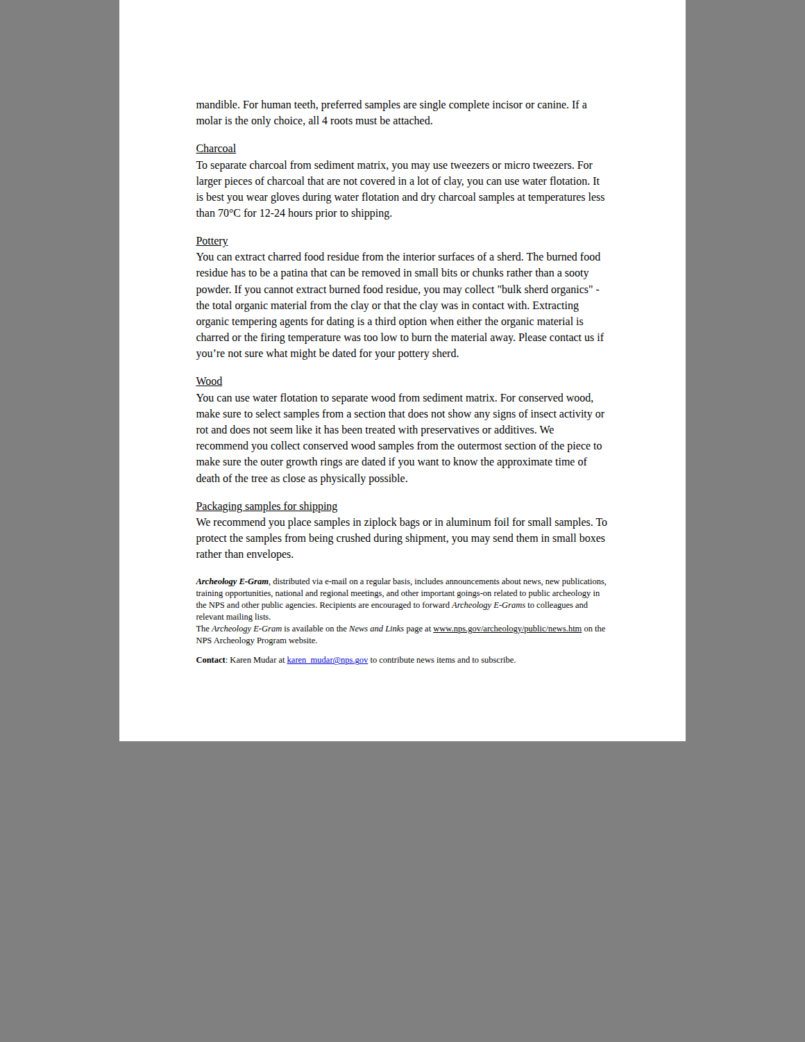mandible. For human teeth, preferred samples are single complete incisor or canine. If a molar is the only choice, all 4 roots must be attached.
Charcoal
To separate charcoal from sediment matrix, you may use tweezers or micro tweezers. For larger pieces of charcoal that are not covered in a lot of clay, you can use water flotation. It is best you wear gloves during water flotation and dry charcoal samples at temperatures less than 70°C for 12-24 hours prior to shipping.
Pottery
You can extract charred food residue from the interior surfaces of a sherd. The burned food residue has to be a patina that can be removed in small bits or chunks rather than a sooty powder. If you cannot extract burned food residue, you may collect "bulk sherd organics" - the total organic material from the clay or that the clay was in contact with. Extracting organic tempering agents for dating is a third option when either the organic material is charred or the firing temperature was too low to burn the material away. Please contact us if you’re not sure what might be dated for your pottery sherd.
Wood
You can use water flotation to separate wood from sediment matrix. For conserved wood, make sure to select samples from a section that does not show any signs of insect activity or rot and does not seem like it has been treated with preservatives or additives. We recommend you collect conserved wood samples from the outermost section of the piece to make sure the outer growth rings are dated if you want to know the approximate time of death of the tree as close as physically possible.
Packaging samples for shipping
We recommend you place samples in ziplock bags or in aluminum foil for small samples. To protect the samples from being crushed during shipment, you may send them in small boxes rather than envelopes.
Archeology E-Gram, distributed via e-mail on a regular basis, includes announcements about news, new publications, training opportunities, national and regional meetings, and other important goings-on related to public archeology in the NPS and other public agencies. Recipients are encouraged to forward Archeology E-Grams to colleagues and relevant mailing lists.
The Archeology E-Gram is available on the News and Links page at www.nps.gov/archeology/public/news.htm on the NPS Archeology Program website.
Contact: Karen Mudar at karen_mudar@nps.gov to contribute news items and to subscribe.